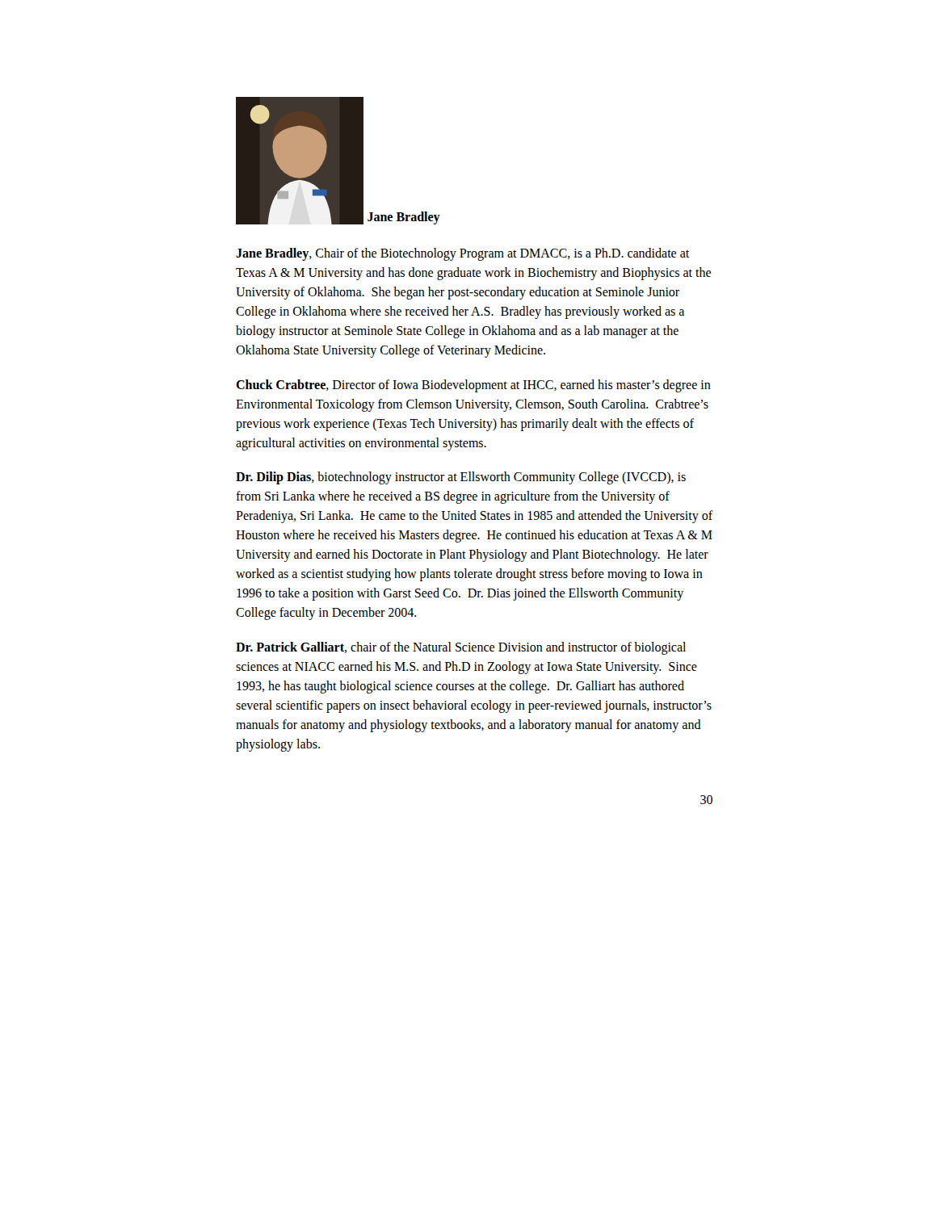Jane Bradley
Jane Bradley, Chair of the Biotechnology Program at DMACC, is a Ph.D. candidate at Texas A & M University and has done graduate work in Biochemistry and Biophysics at the University of Oklahoma. She began her post-secondary education at Seminole Junior College in Oklahoma where she received her A.S. Bradley has previously worked as a biology instructor at Seminole State College in Oklahoma and as a lab manager at the Oklahoma State University College of Veterinary Medicine.
Chuck Crabtree, Director of Iowa Biodevelopment at IHCC, earned his master’s degree in Environmental Toxicology from Clemson University, Clemson, South Carolina. Crabtree’s previous work experience (Texas Tech University) has primarily dealt with the effects of agricultural activities on environmental systems.
Dr. Dilip Dias, biotechnology instructor at Ellsworth Community College (IVCCD), is from Sri Lanka where he received a BS degree in agriculture from the University of Peradeniya, Sri Lanka. He came to the United States in 1985 and attended the University of Houston where he received his Masters degree. He continued his education at Texas A & M University and earned his Doctorate in Plant Physiology and Plant Biotechnology. He later worked as a scientist studying how plants tolerate drought stress before moving to Iowa in 1996 to take a position with Garst Seed Co. Dr. Dias joined the Ellsworth Community College faculty in December 2004.
Dr. Patrick Galliart, chair of the Natural Science Division and instructor of biological sciences at NIACC earned his M.S. and Ph.D in Zoology at Iowa State University. Since 1993, he has taught biological science courses at the college. Dr. Galliart has authored several scientific papers on insect behavioral ecology in peer-reviewed journals, instructor’s manuals for anatomy and physiology textbooks, and a laboratory manual for anatomy and physiology labs.
30